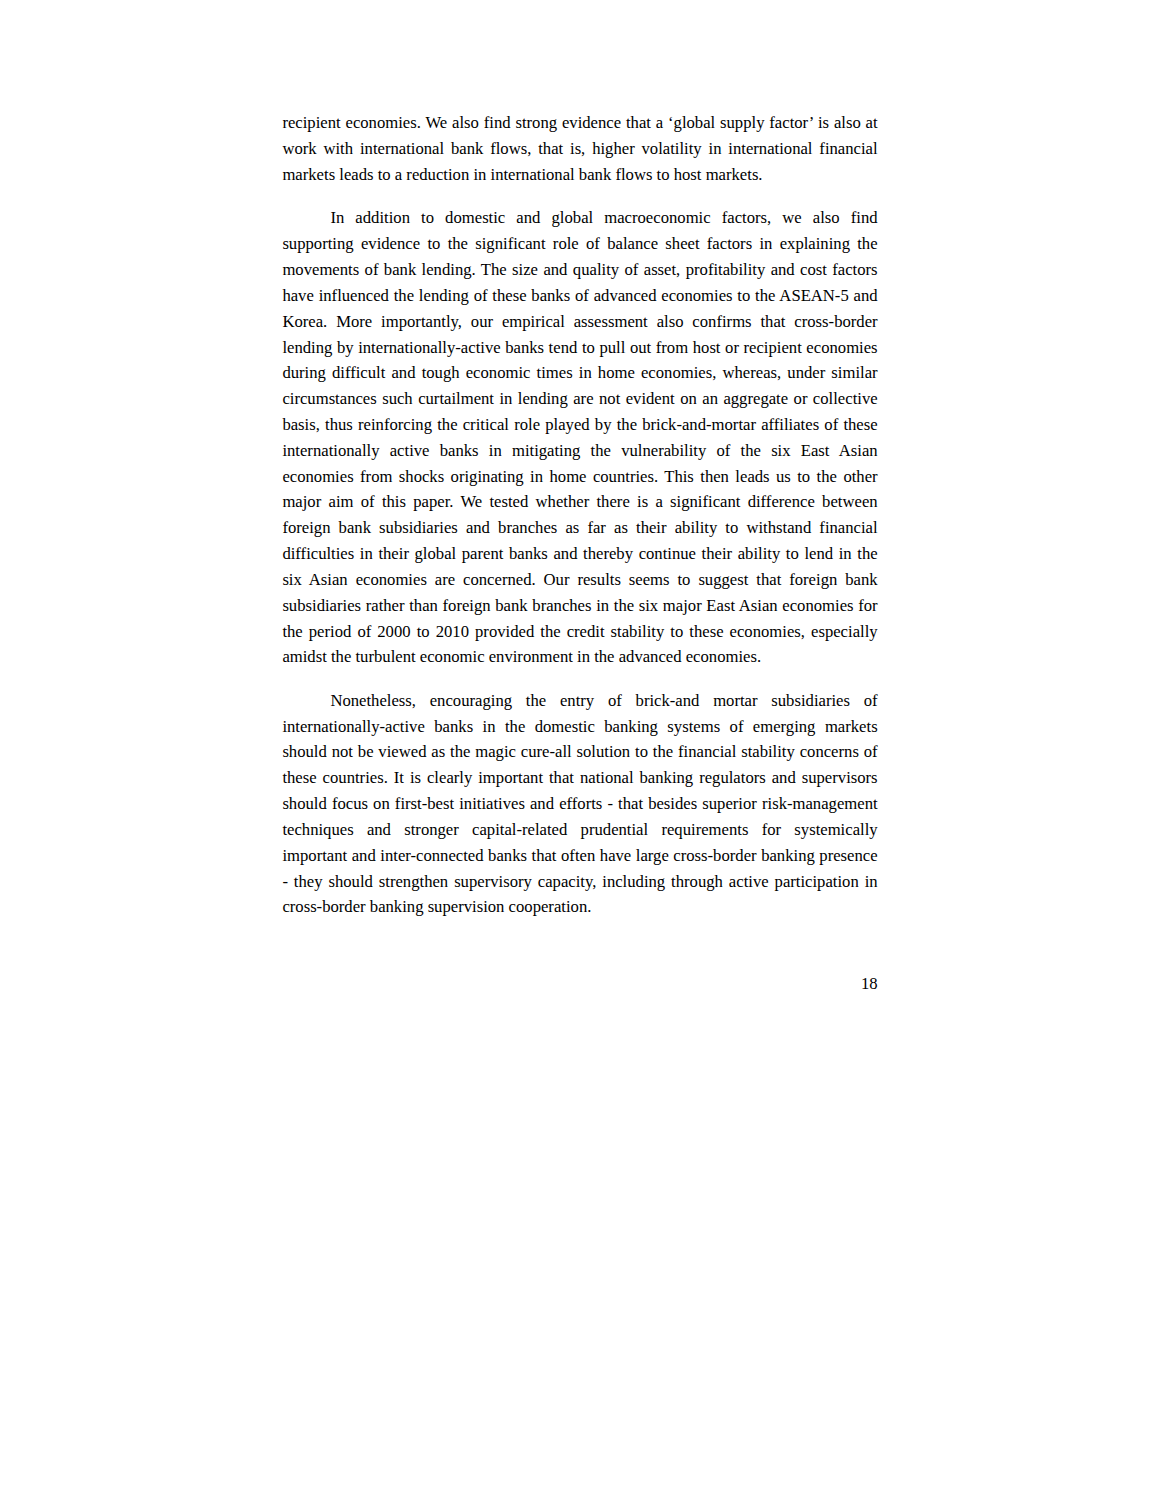recipient economies. We also find strong evidence that a ‘global supply factor’ is also at work with international bank flows, that is, higher volatility in international financial markets leads to a reduction in international bank flows to host markets.
In addition to domestic and global macroeconomic factors, we also find supporting evidence to the significant role of balance sheet factors in explaining the movements of bank lending. The size and quality of asset, profitability and cost factors have influenced the lending of these banks of advanced economies to the ASEAN-5 and Korea. More importantly, our empirical assessment also confirms that cross-border lending by internationally-active banks tend to pull out from host or recipient economies during difficult and tough economic times in home economies, whereas, under similar circumstances such curtailment in lending are not evident on an aggregate or collective basis, thus reinforcing the critical role played by the brick-and-mortar affiliates of these internationally active banks in mitigating the vulnerability of the six East Asian economies from shocks originating in home countries. This then leads us to the other major aim of this paper. We tested whether there is a significant difference between foreign bank subsidiaries and branches as far as their ability to withstand financial difficulties in their global parent banks and thereby continue their ability to lend in the six Asian economies are concerned. Our results seems to suggest that foreign bank subsidiaries rather than foreign bank branches in the six major East Asian economies for the period of 2000 to 2010 provided the credit stability to these economies, especially amidst the turbulent economic environment in the advanced economies.
Nonetheless, encouraging the entry of brick-and mortar subsidiaries of internationally-active banks in the domestic banking systems of emerging markets should not be viewed as the magic cure-all solution to the financial stability concerns of these countries. It is clearly important that national banking regulators and supervisors should focus on first-best initiatives and efforts - that besides superior risk-management techniques and stronger capital-related prudential requirements for systemically important and inter-connected banks that often have large cross-border banking presence - they should strengthen supervisory capacity, including through active participation in cross-border banking supervision cooperation.
18